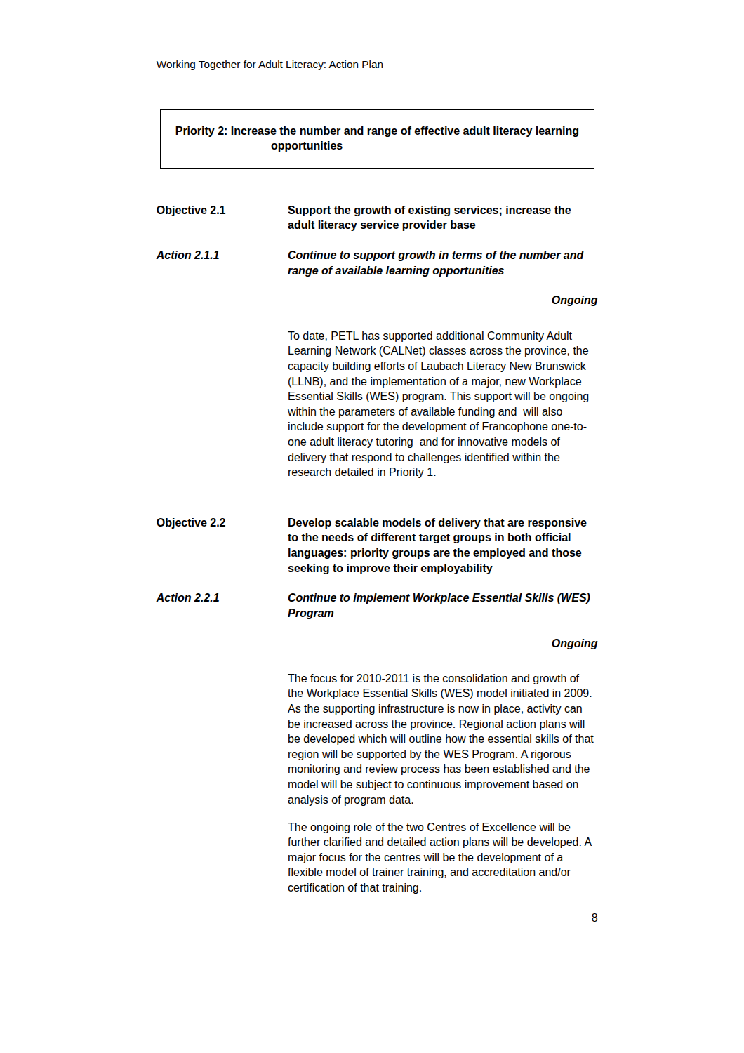Working Together for Adult Literacy: Action Plan
Priority 2: Increase the number and range of effective adult literacy learning opportunities
Objective 2.1
Support the growth of existing services; increase the adult literacy service provider base
Action 2.1.1
Continue to support growth in terms of the number and range of available learning opportunities
Ongoing
To date, PETL has supported additional Community Adult Learning Network (CALNet) classes across the province, the capacity building efforts of Laubach Literacy New Brunswick (LLNB), and the implementation of a major, new Workplace Essential Skills (WES) program. This support will be ongoing within the parameters of available funding and will also include support for the development of Francophone one-to-one adult literacy tutoring and for innovative models of delivery that respond to challenges identified within the research detailed in Priority 1.
Objective 2.2
Develop scalable models of delivery that are responsive to the needs of different target groups in both official languages: priority groups are the employed and those seeking to improve their employability
Action 2.2.1
Continue to implement Workplace Essential Skills (WES) Program
Ongoing
The focus for 2010-2011 is the consolidation and growth of the Workplace Essential Skills (WES) model initiated in 2009. As the supporting infrastructure is now in place, activity can be increased across the province. Regional action plans will be developed which will outline how the essential skills of that region will be supported by the WES Program. A rigorous monitoring and review process has been established and the model will be subject to continuous improvement based on analysis of program data.
The ongoing role of the two Centres of Excellence will be further clarified and detailed action plans will be developed. A major focus for the centres will be the development of a flexible model of trainer training, and accreditation and/or certification of that training.
8